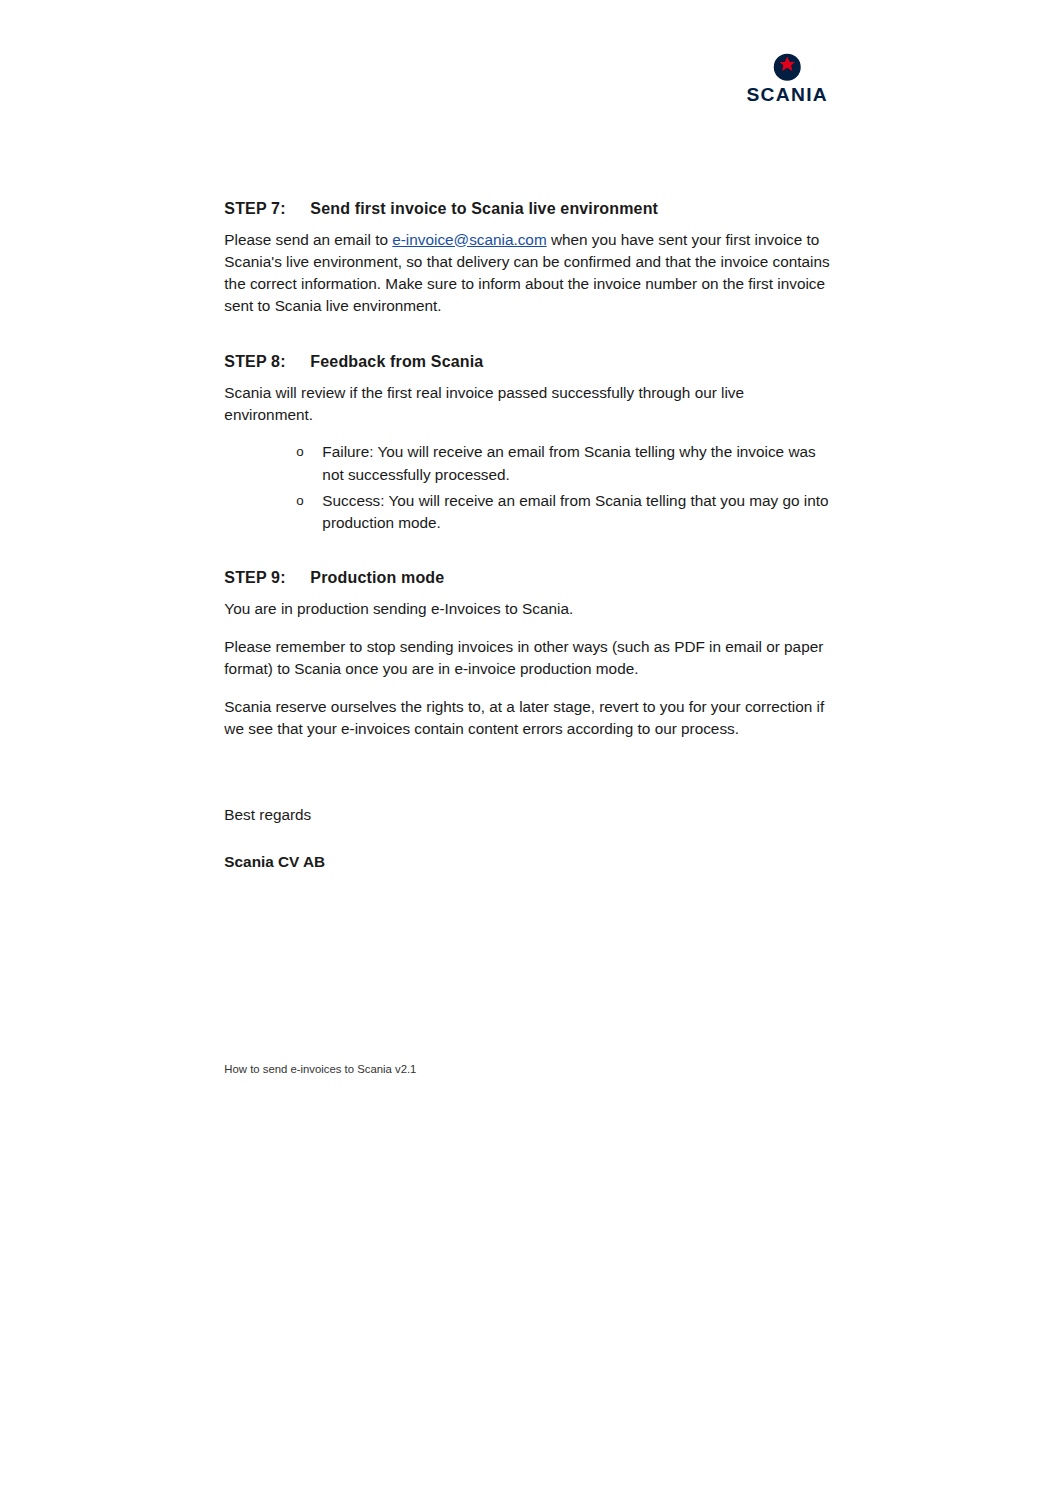SCANIA
STEP 7: Send first invoice to Scania live environment
Please send an email to e-invoice@scania.com when you have sent your first invoice to Scania's live environment, so that delivery can be confirmed and that the invoice contains the correct information. Make sure to inform about the invoice number on the first invoice sent to Scania live environment.
STEP 8: Feedback from Scania
Scania will review if the first real invoice passed successfully through our live environment.
Failure: You will receive an email from Scania telling why the invoice was not successfully processed.
Success: You will receive an email from Scania telling that you may go into production mode.
STEP 9: Production mode
You are in production sending e-Invoices to Scania.
Please remember to stop sending invoices in other ways (such as PDF in email or paper format) to Scania once you are in e-invoice production mode.
Scania reserve ourselves the rights to, at a later stage, revert to you for your correction if we see that your e-invoices contain content errors according to our process.
Best regards
Scania CV AB
How to send e-invoices to Scania v2.1